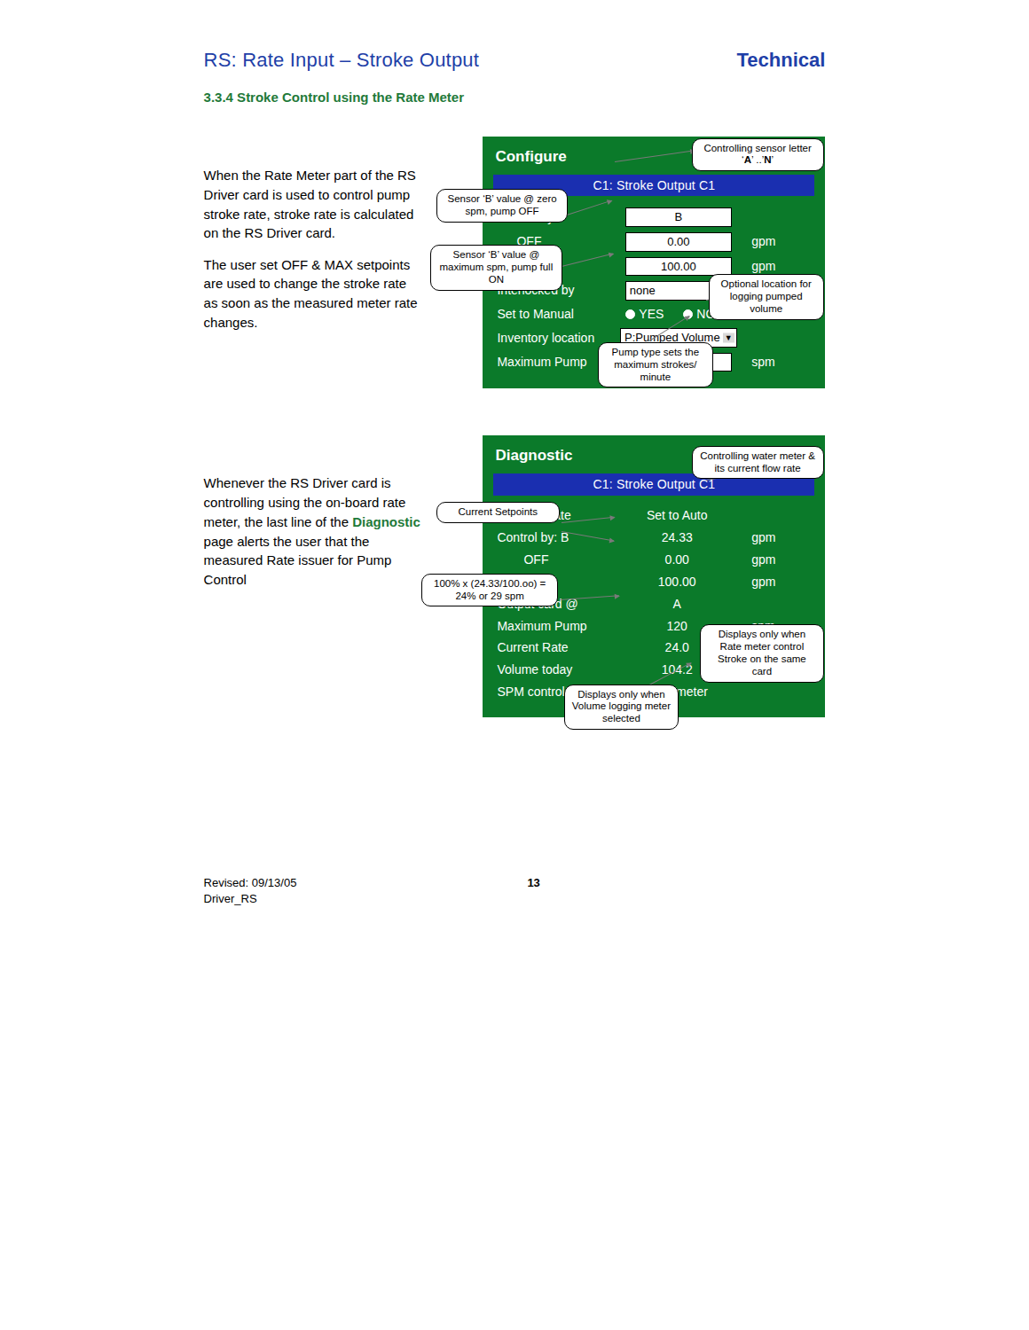RS: Rate Input – Stroke Output
Technical
3.3.4 Stroke Control using the Rate Meter
When the Rate Meter part of the RS Driver card is used to control pump stroke rate, stroke rate is calculated on the RS Driver card.
The user set OFF & MAX setpoints are used to change the stroke rate as soon as the measured meter rate changes.
Configure
C1: Stroke Output C1
| Control by: | B | |
| OFF | 0.00 | gpm |
| MAX | 100.00 | gpm |
| Interlocked by | none | |
| Set to Manual | YES NO | |
| Inventory location | P:Pumped Volume | |
| Maximum Pump | 120 | spm |
Controlling sensor letter ‘A’ ..’N’
Sensor ‘B’ value @ zero spm, pump OFF
Sensor ‘B’ value @ maximum spm, pump full ON
Optional location for logging pumped volume
Pump type sets the maximum strokes/ minute
Whenever the RS Driver card is controlling using the on-board rate meter, the last line of the Diagnostic page alerts the user that the measured Rate issuer for Pump Control
Diagnostic
C1: Stroke Output C1
| Current State | Set to Auto | |
| Control by: B | 24.33 | gpm |
| OFF | 0.00 | gpm |
| MAX | 100.00 | gpm |
| Output card @ | A | |
| Maximum Pump | 120 | spm |
| Current Rate | 24.0 | % |
| Volume today | 104.2 | gal |
| SPM control by | Rate meter | |
Controlling water meter & its current flow rate
Current Setpoints
100% x (24.33/100.oo) = 24% or 29 spm
Displays only when Rate meter control Stroke on the same card
Displays only when Volume logging meter selected
Revised: 09/13/05
Driver_RS
13